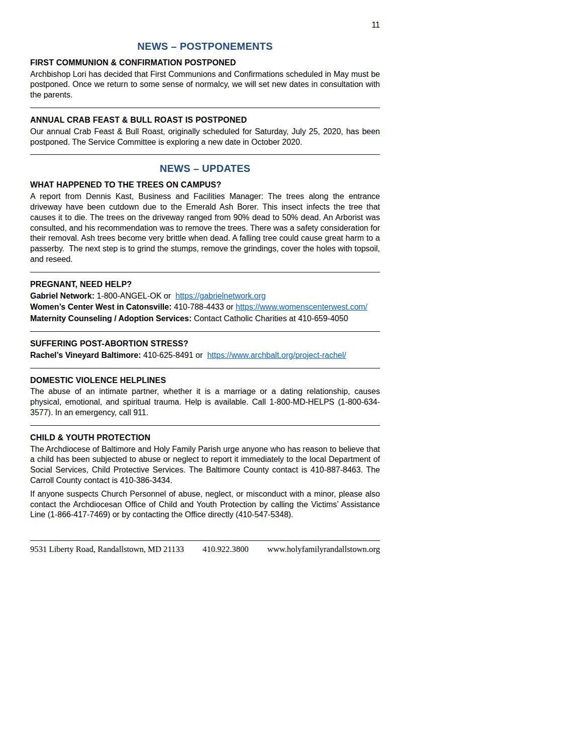11
NEWS – POSTPONEMENTS
FIRST COMMUNION & CONFIRMATION POSTPONED
Archbishop Lori has decided that First Communions and Confirmations scheduled in May must be postponed. Once we return to some sense of normalcy, we will set new dates in consultation with the parents.
ANNUAL CRAB FEAST & BULL ROAST IS POSTPONED
Our annual Crab Feast & Bull Roast, originally scheduled for Saturday, July 25, 2020, has been postponed. The Service Committee is exploring a new date in October 2020.
NEWS – UPDATES
WHAT HAPPENED TO THE TREES ON CAMPUS?
A report from Dennis Kast, Business and Facilities Manager: The trees along the entrance driveway have been cutdown due to the Emerald Ash Borer. This insect infects the tree that causes it to die. The trees on the driveway ranged from 90% dead to 50% dead. An Arborist was consulted, and his recommendation was to remove the trees. There was a safety consideration for their removal. Ash trees become very brittle when dead. A falling tree could cause great harm to a passerby. The next step is to grind the stumps, remove the grindings, cover the holes with topsoil, and reseed.
PREGNANT, NEED HELP?
Gabriel Network: 1-800-ANGEL-OK or https://gabrielnetwork.org
Women’s Center West in Catonsville: 410-788-4433 or https://www.womenscenterwest.com/
Maternity Counseling / Adoption Services: Contact Catholic Charities at 410-659-4050
SUFFERING POST-ABORTION STRESS?
Rachel’s Vineyard Baltimore: 410-625-8491 or https://www.archbalt.org/project-rachel/
DOMESTIC VIOLENCE HELPLINES
The abuse of an intimate partner, whether it is a marriage or a dating relationship, causes physical, emotional, and spiritual trauma. Help is available. Call 1-800-MD-HELPS (1-800-634-3577). In an emergency, call 911.
CHILD & YOUTH PROTECTION
The Archdiocese of Baltimore and Holy Family Parish urge anyone who has reason to believe that a child has been subjected to abuse or neglect to report it immediately to the local Department of Social Services, Child Protective Services. The Baltimore County contact is 410-887-8463. The Carroll County contact is 410-386-3434.
If anyone suspects Church Personnel of abuse, neglect, or misconduct with a minor, please also contact the Archdiocesan Office of Child and Youth Protection by calling the Victims’ Assistance Line (1-866-417-7469) or by contacting the Office directly (410-547-5348).
9531 Liberty Road, Randallstown, MD 21133 410.922.3800 www.holyfamilyrandallstown.org